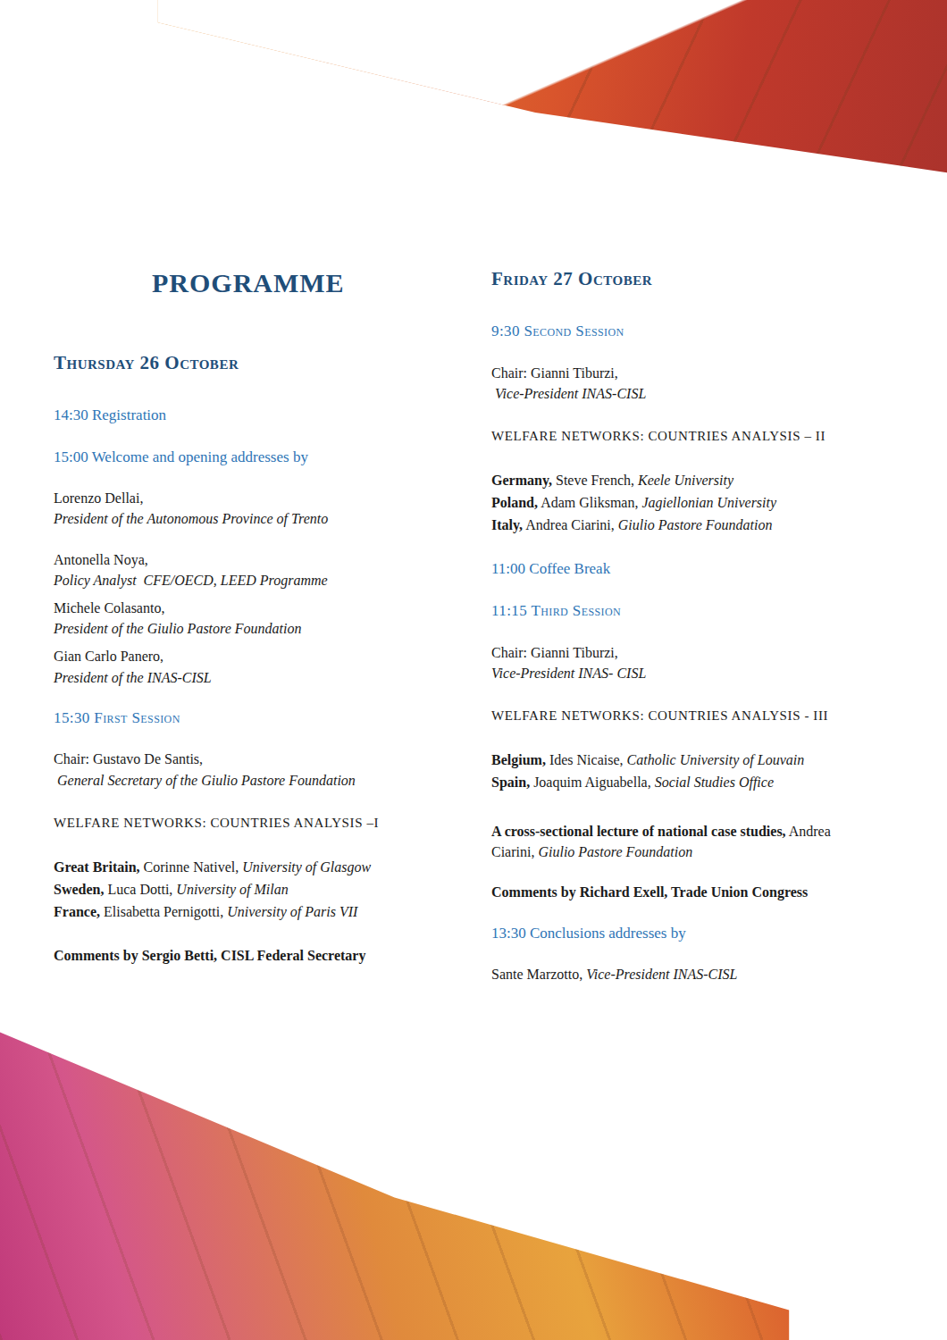PROGRAMME
Thursday 26 October
14:30 Registration
15:00 Welcome and opening addresses by
Lorenzo Dellai,
President of the Autonomous Province of Trento
Antonella Noya,
Policy Analyst CFE/OECD, LEED Programme
Michele Colasanto,
President of the Giulio Pastore Foundation
Gian Carlo Panero,
President of the INAS-CISL
15:30 First Session
Chair: Gustavo De Santis,
General Secretary of the Giulio Pastore Foundation
WELFARE NETWORKS: COUNTRIES ANALYSIS –I
Great Britain, Corinne Nativel, University of Glasgow
Sweden, Luca Dotti, University of Milan
France, Elisabetta Pernigotti, University of Paris VII
Comments by Sergio Betti, CISL Federal Secretary
Friday 27 October
9:30 Second Session
Chair: Gianni Tiburzi,
Vice-President INAS-CISL
WELFARE NETWORKS: COUNTRIES ANALYSIS – II
Germany, Steve French, Keele University
Poland, Adam Gliksman, Jagiellonian University
Italy, Andrea Ciarini, Giulio Pastore Foundation
11:00 Coffee Break
11:15 Third Session
Chair: Gianni Tiburzi,
Vice-President INAS- CISL
WELFARE NETWORKS: COUNTRIES ANALYSIS - III
Belgium, Ides Nicaise, Catholic University of Louvain
Spain, Joaquim Aiguabella, Social Studies Office
A cross-sectional lecture of national case studies, Andrea Ciarini, Giulio Pastore Foundation
Comments by Richard Exell, Trade Union Congress
13:30 Conclusions addresses by
Sante Marzotto, Vice-President INAS-CISL